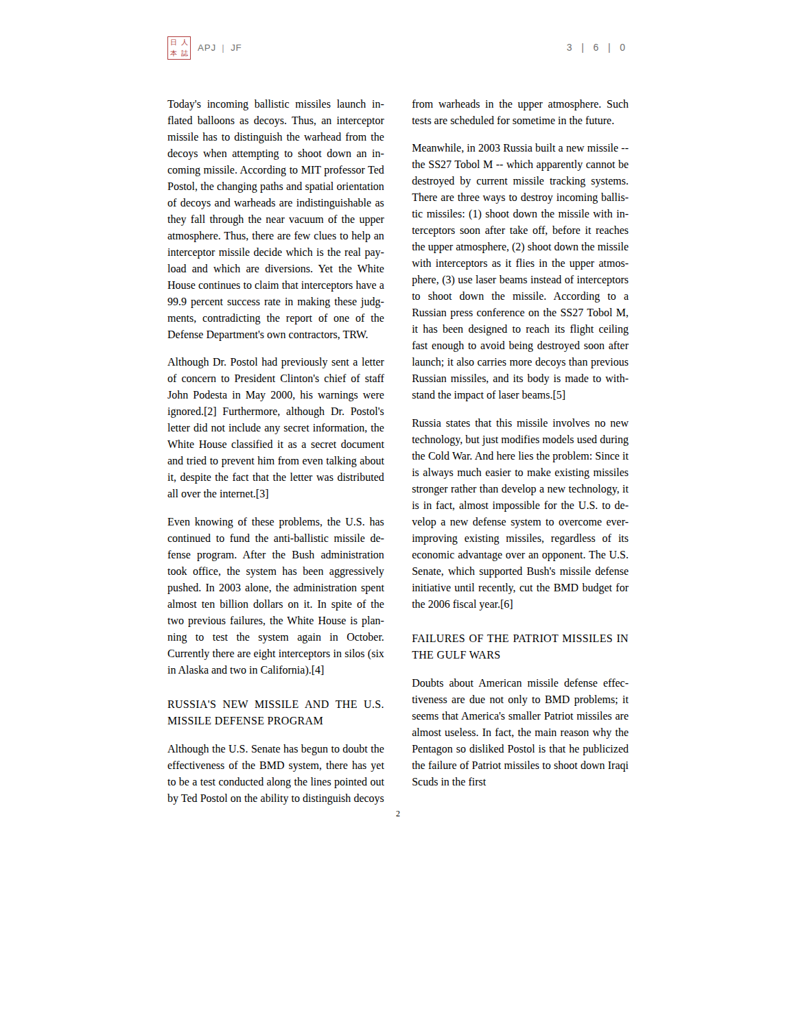日人 本誌
APJ | JF
3 | 6 | 0
Today's incoming ballistic missiles launch inflated balloons as decoys. Thus, an interceptor missile has to distinguish the warhead from the decoys when attempting to shoot down an incoming missile. According to MIT professor Ted Postol, the changing paths and spatial orientation of decoys and warheads are indistinguishable as they fall through the near vacuum of the upper atmosphere. Thus, there are few clues to help an interceptor missile decide which is the real payload and which are diversions. Yet the White House continues to claim that interceptors have a 99.9 percent success rate in making these judgments, contradicting the report of one of the Defense Department's own contractors, TRW.
Although Dr. Postol had previously sent a letter of concern to President Clinton's chief of staff John Podesta in May 2000, his warnings were ignored.[2] Furthermore, although Dr. Postol's letter did not include any secret information, the White House classified it as a secret document and tried to prevent him from even talking about it, despite the fact that the letter was distributed all over the internet.[3]
Even knowing of these problems, the U.S. has continued to fund the anti-ballistic missile defense program. After the Bush administration took office, the system has been aggressively pushed. In 2003 alone, the administration spent almost ten billion dollars on it. In spite of the two previous failures, the White House is planning to test the system again in October. Currently there are eight interceptors in silos (six in Alaska and two in California).[4]
Russia's New Missile and the U.S. Missile Defense Program
Although the U.S. Senate has begun to doubt the effectiveness of the BMD system, there has yet to be a test conducted along the lines pointed out by Ted Postol on the ability to distinguish decoys from warheads in the upper atmosphere. Such tests are scheduled for sometime in the future.
Meanwhile, in 2003 Russia built a new missile -- the SS27 Tobol M -- which apparently cannot be destroyed by current missile tracking systems. There are three ways to destroy incoming ballistic missiles: (1) shoot down the missile with interceptors soon after take off, before it reaches the upper atmosphere, (2) shoot down the missile with interceptors as it flies in the upper atmosphere, (3) use laser beams instead of interceptors to shoot down the missile. According to a Russian press conference on the SS27 Tobol M, it has been designed to reach its flight ceiling fast enough to avoid being destroyed soon after launch; it also carries more decoys than previous Russian missiles, and its body is made to withstand the impact of laser beams.[5]
Russia states that this missile involves no new technology, but just modifies models used during the Cold War. And here lies the problem: Since it is always much easier to make existing missiles stronger rather than develop a new technology, it is in fact, almost impossible for the U.S. to develop a new defense system to overcome ever-improving existing missiles, regardless of its economic advantage over an opponent. The U.S. Senate, which supported Bush's missile defense initiative until recently, cut the BMD budget for the 2006 fiscal year.[6]
Failures of the Patriot Missiles in the Gulf Wars
Doubts about American missile defense effectiveness are due not only to BMD problems; it seems that America's smaller Patriot missiles are almost useless. In fact, the main reason why the Pentagon so disliked Postol is that he publicized the failure of Patriot missiles to shoot down Iraqi Scuds in the first
2